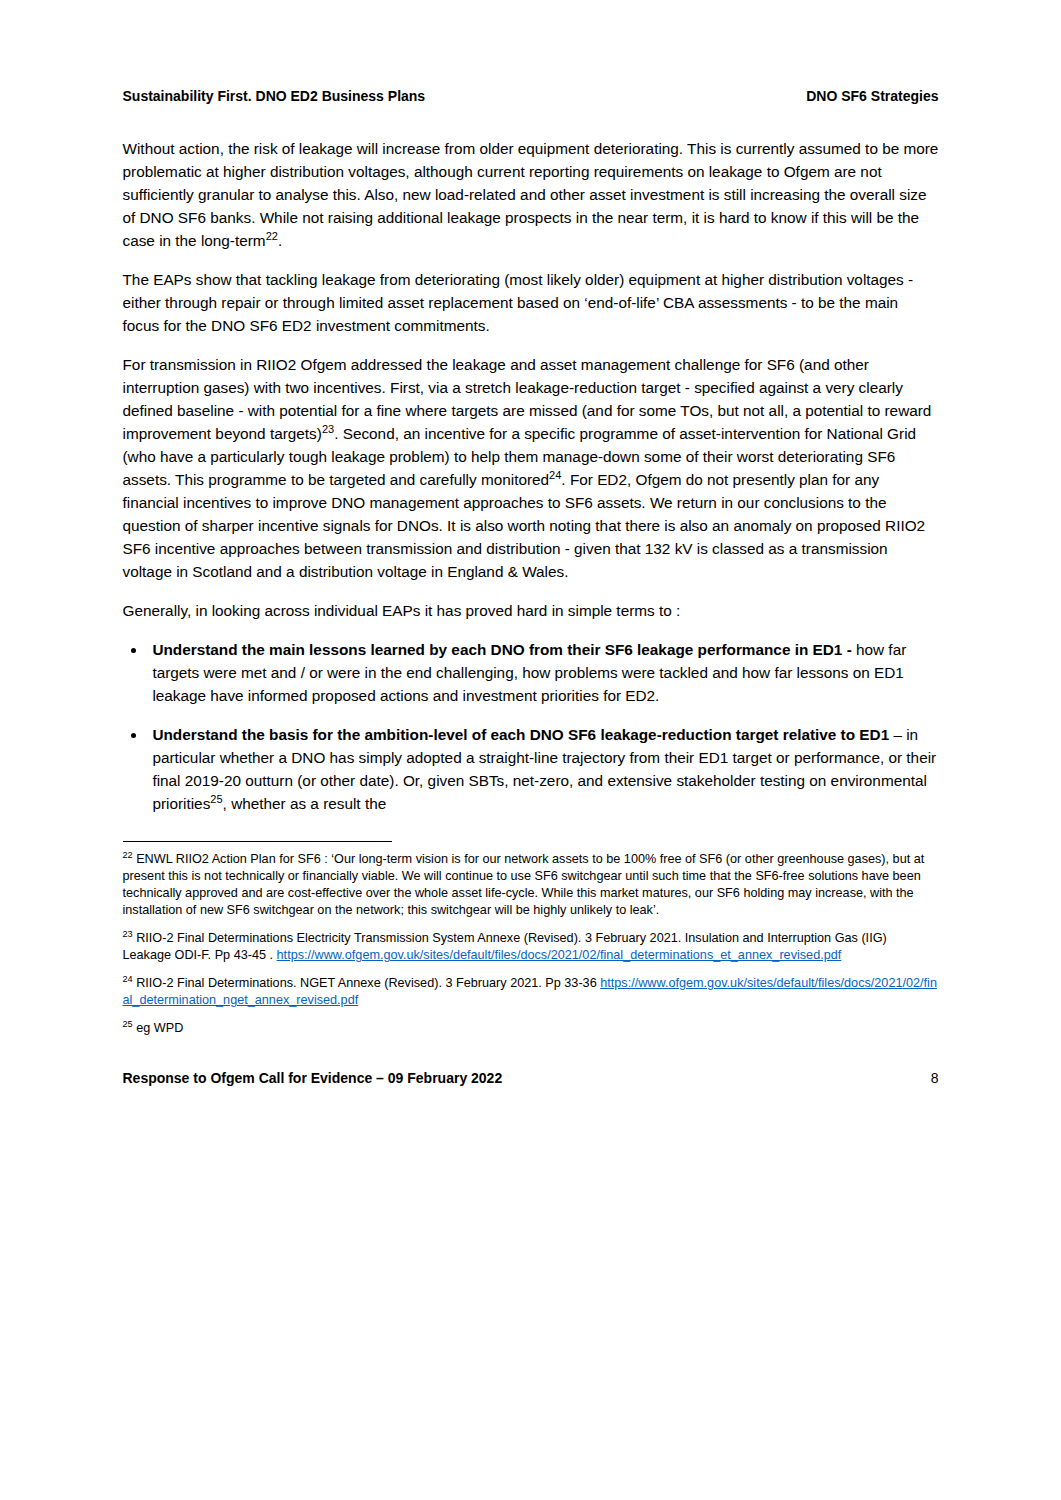Sustainability First. DNO ED2 Business Plans
DNO SF6 Strategies
Without action, the risk of leakage will increase from older equipment deteriorating. This is currently assumed to be more problematic at higher distribution voltages, although current reporting requirements on leakage to Ofgem are not sufficiently granular to analyse this. Also, new load-related and other asset investment is still increasing the overall size of DNO SF6 banks. While not raising additional leakage prospects in the near term, it is hard to know if this will be the case in the long-term22.
The EAPs show that tackling leakage from deteriorating (most likely older) equipment at higher distribution voltages - either through repair or through limited asset replacement based on ‘end-of-life’ CBA assessments - to be the main focus for the DNO SF6 ED2 investment commitments.
For transmission in RIIO2 Ofgem addressed the leakage and asset management challenge for SF6 (and other interruption gases) with two incentives. First, via a stretch leakage-reduction target - specified against a very clearly defined baseline - with potential for a fine where targets are missed (and for some TOs, but not all, a potential to reward improvement beyond targets)23. Second, an incentive for a specific programme of asset-intervention for National Grid (who have a particularly tough leakage problem) to help them manage-down some of their worst deteriorating SF6 assets. This programme to be targeted and carefully monitored24. For ED2, Ofgem do not presently plan for any financial incentives to improve DNO management approaches to SF6 assets. We return in our conclusions to the question of sharper incentive signals for DNOs. It is also worth noting that there is also an anomaly on proposed RIIO2 SF6 incentive approaches between transmission and distribution - given that 132 kV is classed as a transmission voltage in Scotland and a distribution voltage in England & Wales.
Generally, in looking across individual EAPs it has proved hard in simple terms to :
Understand the main lessons learned by each DNO from their SF6 leakage performance in ED1 - how far targets were met and / or were in the end challenging, how problems were tackled and how far lessons on ED1 leakage have informed proposed actions and investment priorities for ED2.
Understand the basis for the ambition-level of each DNO SF6 leakage-reduction target relative to ED1 – in particular whether a DNO has simply adopted a straight-line trajectory from their ED1 target or performance, or their final 2019-20 outturn (or other date). Or, given SBTs, net-zero, and extensive stakeholder testing on environmental priorities25, whether as a result the
22 ENWL RIIO2 Action Plan for SF6 : ‘Our long-term vision is for our network assets to be 100% free of SF6 (or other greenhouse gases), but at present this is not technically or financially viable. We will continue to use SF6 switchgear until such time that the SF6-free solutions have been technically approved and are cost-effective over the whole asset life-cycle. While this market matures, our SF6 holding may increase, with the installation of new SF6 switchgear on the network; this switchgear will be highly unlikely to leak’.
23 RIIO-2 Final Determinations Electricity Transmission System Annexe (Revised). 3 February 2021. Insulation and Interruption Gas (IIG) Leakage ODI-F. Pp 43-45 . https://www.ofgem.gov.uk/sites/default/files/docs/2021/02/final_determinations_et_annex_revised.pdf
24 RIIO-2 Final Determinations. NGET Annexe (Revised). 3 February 2021. Pp 33-36 https://www.ofgem.gov.uk/sites/default/files/docs/2021/02/final_determination_nget_annex_revised.pdf
25 eg WPD
Response to Ofgem Call for Evidence – 09 February 2022
8